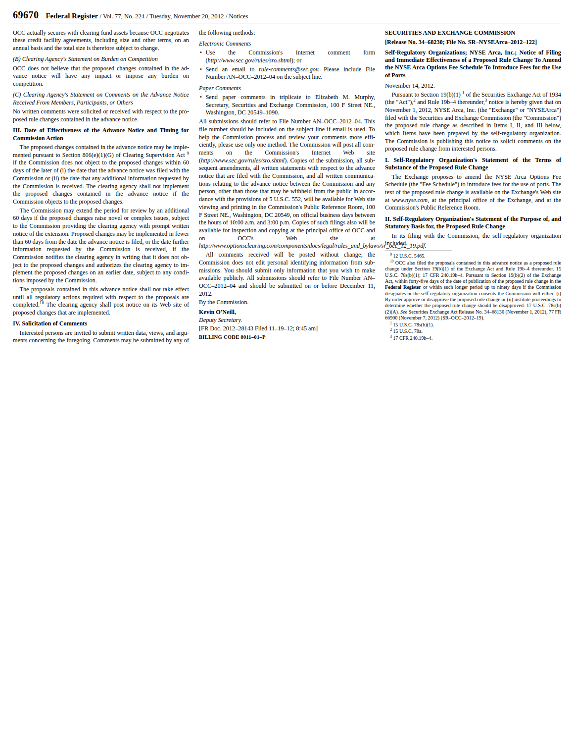69670
Federal Register / Vol. 77, No. 224 / Tuesday, November 20, 2012 / Notices
OCC actually secures with clearing fund assets because OCC negotiates these credit facility agreements, including size and other terms, on an annual basis and the total size is therefore subject to change.
(B) Clearing Agency's Statement on Burden on Competition
OCC does not believe that the proposed changes contained in the advance notice will have any impact or impose any burden on competition.
(C) Clearing Agency's Statement on Comments on the Advance Notice Received From Members, Participants, or Others
No written comments were solicited or received with respect to the proposed rule changes contained in the advance notice.
III. Date of Effectiveness of the Advance Notice and Timing for Commission Action
The proposed changes contained in the advance notice may be implemented pursuant to Section 806(e)(1)(G) of Clearing Supervision Act 9 if the Commission does not object to the proposed changes within 60 days of the later of (i) the date that the advance notice was filed with the Commission or (ii) the date that any additional information requested by the Commission is received. The clearing agency shall not implement the proposed changes contained in the advance notice if the Commission objects to the proposed changes.
The Commission may extend the period for review by an additional 60 days if the proposed changes raise novel or complex issues, subject to the Commission providing the clearing agency with prompt written notice of the extension. Proposed changes may be implemented in fewer than 60 days from the date the advance notice is filed, or the date further information requested by the Commission is received, if the Commission notifies the clearing agency in writing that it does not object to the proposed changes and authorizes the clearing agency to implement the proposed changes on an earlier date, subject to any conditions imposed by the Commission.
The proposals contained in this advance notice shall not take effect until all regulatory actions required with respect to the proposals are completed.10 The clearing agency shall post notice on its Web site of proposed changes that are implemented.
IV. Solicitation of Comments
Interested persons are invited to submit written data, views, and arguments concerning the foregoing. Comments may be submitted by any of the following methods:
Electronic Comments
Use the Commission's Internet comment form (http://www.sec.gov/rules/sro.shtml); or
Send an email to rule-comments@sec.gov. Please include File Number AN–OCC–2012–04 on the subject line.
Paper Comments
Send paper comments in triplicate to Elizabeth M. Murphy, Secretary, Securities and Exchange Commission, 100 F Street NE., Washington, DC 20549–1090.
All submissions should refer to File Number AN–OCC–2012–04. This file number should be included on the subject line if email is used. To help the Commission process and review your comments more efficiently, please use only one method. The Commission will post all comments on the Commission's Internet Web site (http://www.sec.gov/rules/sro.shtml). Copies of the submission, all subsequent amendments, all written statements with respect to the advance notice that are filed with the Commission, and all written communications relating to the advance notice between the Commission and any person, other than those that may be withheld from the public in accordance with the provisions of 5 U.S.C. 552, will be available for Web site viewing and printing in the Commission's Public Reference Room, 100 F Street NE., Washington, DC 20549, on official business days between the hours of 10:00 a.m. and 3:00 p.m. Copies of such filings also will be available for inspection and copying at the principal office of OCC and on OCC's Web site at http://www.optionsclearing.com/components/docs/legal/rules_and_bylaws/sr_occ_12_19.pdf.
All comments received will be posted without change; the Commission does not edit personal identifying information from submissions. You should submit only information that you wish to make available publicly. All submissions should refer to File Number AN–OCC–2012–04 and should be submitted on or before December 11, 2012.
By the Commission.
Kevin O'Neill,
Deputy Secretary.
[FR Doc. 2012–28143 Filed 11–19–12; 8:45 am]
BILLING CODE 8011–01–P
SECURITIES AND EXCHANGE COMMISSION
[Release No. 34–68230; File No. SR–NYSEArca–2012–122]
Self-Regulatory Organizations; NYSE Arca, Inc.; Notice of Filing and Immediate Effectiveness of a Proposed Rule Change To Amend the NYSE Arca Options Fee Schedule To Introduce Fees for the Use of Ports
November 14, 2012.
Pursuant to Section 19(b)(1) 1 of the Securities Exchange Act of 1934 (the "Act"),2 and Rule 19b–4 thereunder,3 notice is hereby given that on November 1, 2012, NYSE Arca, Inc. (the "Exchange" or "NYSEArca") filed with the Securities and Exchange Commission (the "Commission") the proposed rule change as described in Items I, II, and III below, which Items have been prepared by the self-regulatory organization. The Commission is publishing this notice to solicit comments on the proposed rule change from interested persons.
I. Self-Regulatory Organization's Statement of the Terms of Substance of the Proposed Rule Change
The Exchange proposes to amend the NYSE Arca Options Fee Schedule (the "Fee Schedule") to introduce fees for the use of ports. The text of the proposed rule change is available on the Exchange's Web site at www.nyse.com, at the principal office of the Exchange, and at the Commission's Public Reference Room.
II. Self-Regulatory Organization's Statement of the Purpose of, and Statutory Basis for, the Proposed Rule Change
In its filing with the Commission, the self-regulatory organization included
9 12 U.S.C. 5465.
10 OCC also filed the proposals contained in this advance notice as a proposed rule change under Section 19(b)(1) of the Exchange Act and Rule 19b–4 thereunder. 15 U.S.C. 78s(b)(1); 17 CFR 240.19b–4. Pursuant to Section 19(b)(2) of the Exchange Act, within forty-five days of the date of publication of the proposed rule change in the Federal Register or within such longer period up to ninety days if the Commission designates or the self-regulatory organization consents the Commission will either: (i) By order approve or disapprove the proposed rule change or (ii) institute proceedings to determine whether the proposed rule change should be disapproved. 17 U.S.C. 78s(b)(2)(A). See Securities Exchange Act Release No. 34–68130 (November 1, 2012), 77 FR 66900 (November 7, 2012) (SR–OCC–2012–19).
1 15 U.S.C. 78s(b)(1).
2 15 U.S.C. 78a.
3 17 CFR 240.19b–4.